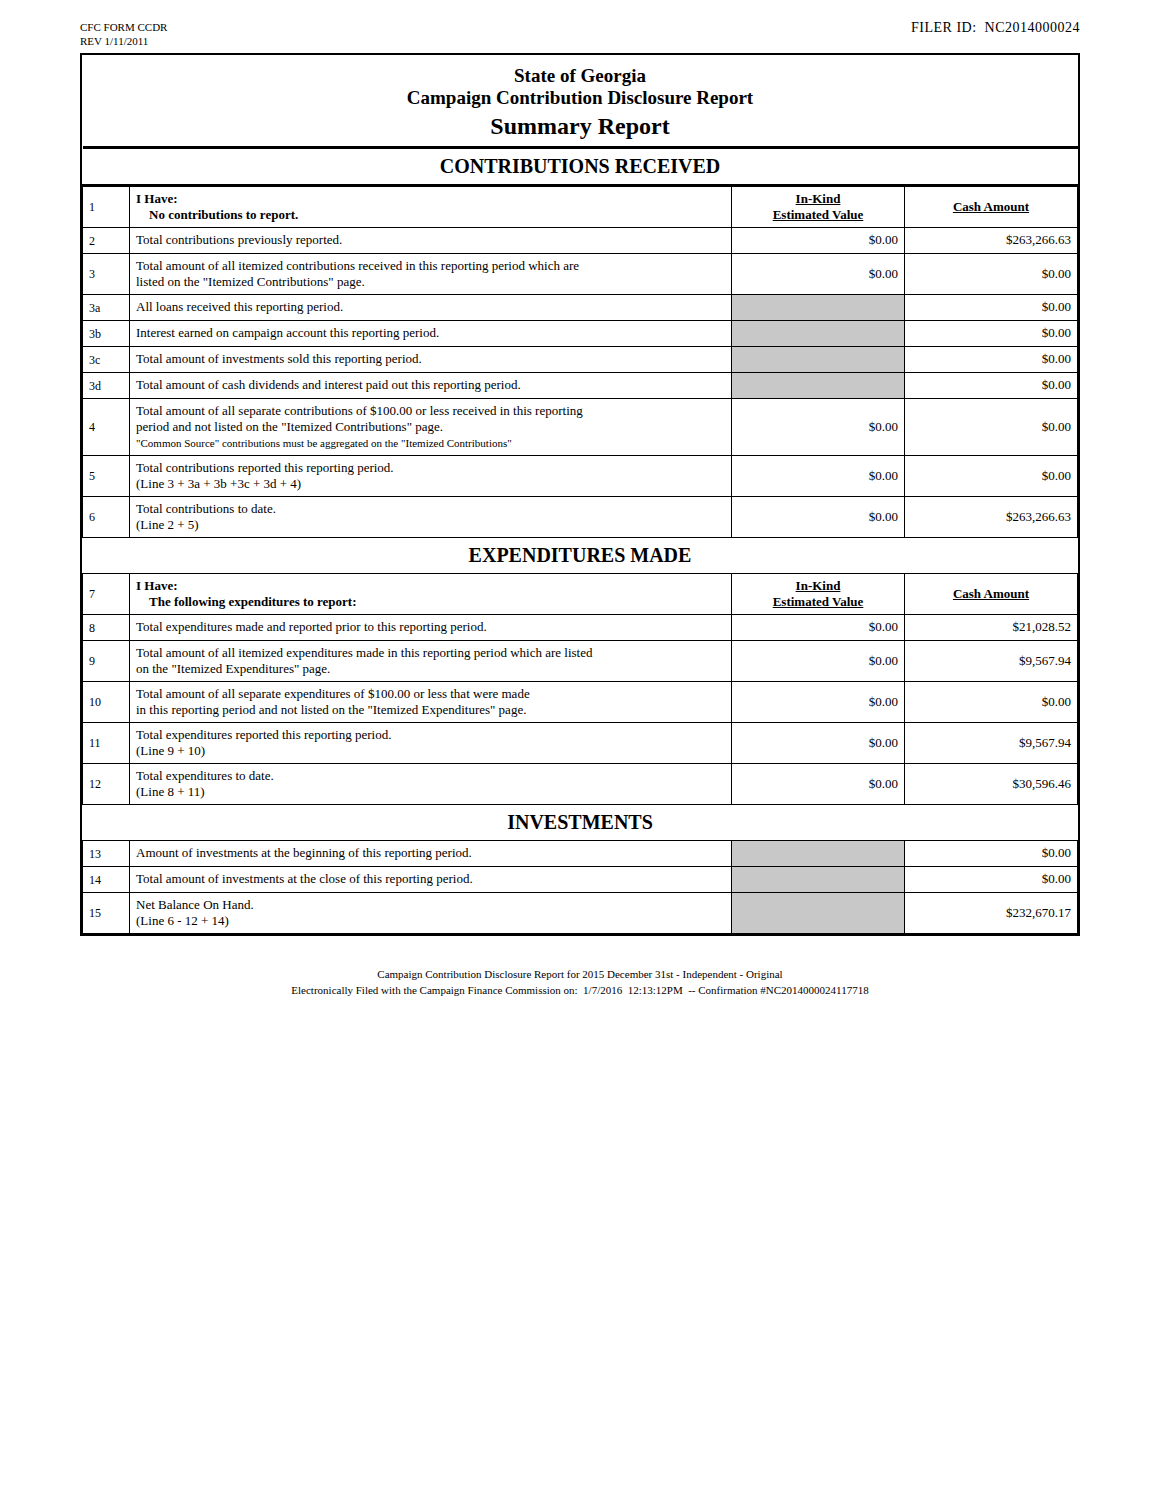CFC FORM CCDR
REV 1/11/2011
FILER ID: NC2014000024
State of Georgia
Campaign Contribution Disclosure Report
Summary Report
| CONTRIBUTIONS RECEIVED |
| 1 | I Have: No contributions to report. | In-Kind Estimated Value | Cash Amount |
| 2 | Total contributions previously reported. | $0.00 | $263,266.63 |
| 3 | Total amount of all itemized contributions received in this reporting period which are listed on the "Itemized Contributions" page. | $0.00 | $0.00 |
| 3a | All loans received this reporting period. | | $0.00 |
| 3b | Interest earned on campaign account this reporting period. | | $0.00 |
| 3c | Total amount of investments sold this reporting period. | | $0.00 |
| 3d | Total amount of cash dividends and interest paid out this reporting period. | | $0.00 |
| 4 | Total amount of all separate contributions of $100.00 or less received in this reporting period and not listed on the "Itemized Contributions" page. "Common Source" contributions must be aggregated on the "Itemized Contributions" | $0.00 | $0.00 |
| 5 | Total contributions reported this reporting period. (Line 3 + 3a + 3b +3c + 3d + 4) | $0.00 | $0.00 |
| 6 | Total contributions to date. (Line 2 + 5) | $0.00 | $263,266.63 |
| EXPENDITURES MADE |
| 7 | I Have: The following expenditures to report: | In-Kind Estimated Value | Cash Amount |
| 8 | Total expenditures made and reported prior to this reporting period. | $0.00 | $21,028.52 |
| 9 | Total amount of all itemized expenditures made in this reporting period which are listed on the "Itemized Expenditures" page. | $0.00 | $9,567.94 |
| 10 | Total amount of all separate expenditures of $100.00 or less that were made in this reporting period and not listed on the "Itemized Expenditures" page. | $0.00 | $0.00 |
| 11 | Total expenditures reported this reporting period. (Line 9 + 10) | $0.00 | $9,567.94 |
| 12 | Total expenditures to date. (Line 8 + 11) | $0.00 | $30,596.46 |
| INVESTMENTS |
| 13 | Amount of investments at the beginning of this reporting period. | | $0.00 |
| 14 | Total amount of investments at the close of this reporting period. | | $0.00 |
| 15 | Net Balance On Hand. (Line 6 - 12 + 14) | | $232,670.17 |
Campaign Contribution Disclosure Report for 2015 December 31st - Independent - Original
Electronically Filed with the Campaign Finance Commission on: 1/7/2016 12:13:12PM -- Confirmation #NC2014000024117718